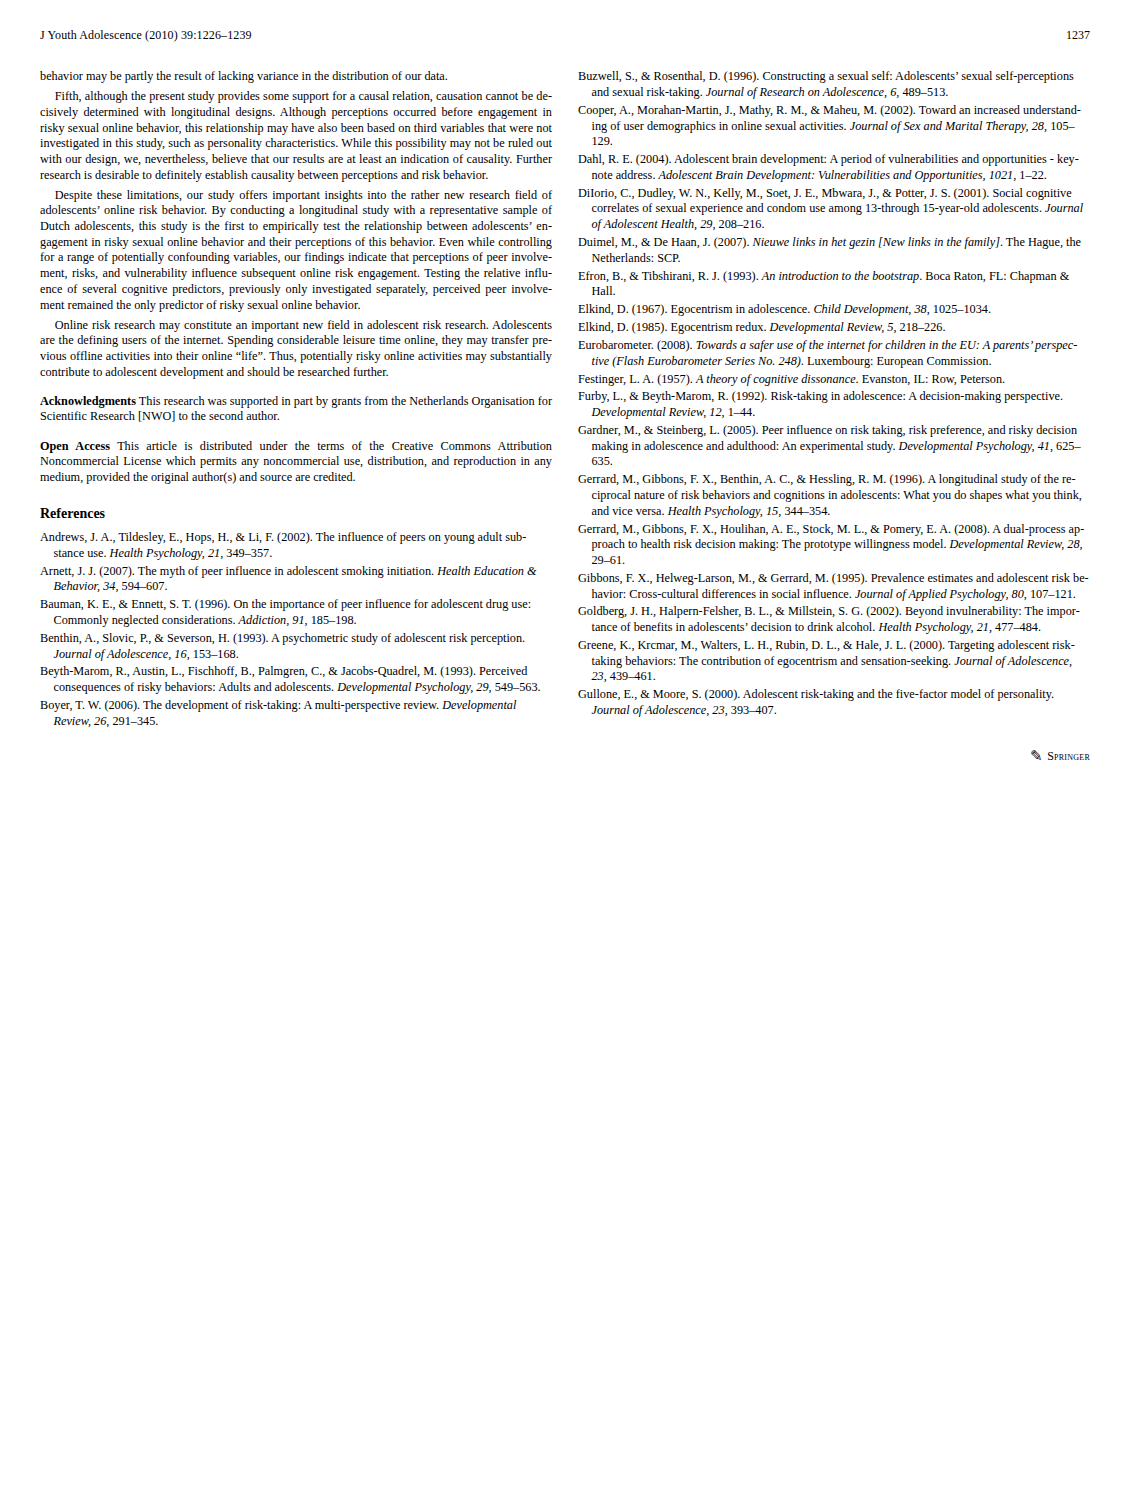J Youth Adolescence (2010) 39:1226–1239 1237
behavior may be partly the result of lacking variance in the distribution of our data.
Fifth, although the present study provides some support for a causal relation, causation cannot be decisively determined with longitudinal designs. Although perceptions occurred before engagement in risky sexual online behavior, this relationship may have also been based on third variables that were not investigated in this study, such as personality characteristics. While this possibility may not be ruled out with our design, we, nevertheless, believe that our results are at least an indication of causality. Further research is desirable to definitely establish causality between perceptions and risk behavior.
Despite these limitations, our study offers important insights into the rather new research field of adolescents’ online risk behavior. By conducting a longitudinal study with a representative sample of Dutch adolescents, this study is the first to empirically test the relationship between adolescents’ engagement in risky sexual online behavior and their perceptions of this behavior. Even while controlling for a range of potentially confounding variables, our findings indicate that perceptions of peer involvement, risks, and vulnerability influence subsequent online risk engagement. Testing the relative influence of several cognitive predictors, previously only investigated separately, perceived peer involvement remained the only predictor of risky sexual online behavior.
Online risk research may constitute an important new field in adolescent risk research. Adolescents are the defining users of the internet. Spending considerable leisure time online, they may transfer previous offline activities into their online “life”. Thus, potentially risky online activities may substantially contribute to adolescent development and should be researched further.
Acknowledgments This research was supported in part by grants from the Netherlands Organisation for Scientific Research [NWO] to the second author.
Open Access This article is distributed under the terms of the Creative Commons Attribution Noncommercial License which permits any noncommercial use, distribution, and reproduction in any medium, provided the original author(s) and source are credited.
References
Andrews, J. A., Tildesley, E., Hops, H., & Li, F. (2002). The influence of peers on young adult substance use. Health Psychology, 21, 349–357.
Arnett, J. J. (2007). The myth of peer influence in adolescent smoking initiation. Health Education & Behavior, 34, 594–607.
Bauman, K. E., & Ennett, S. T. (1996). On the importance of peer influence for adolescent drug use: Commonly neglected considerations. Addiction, 91, 185–198.
Benthin, A., Slovic, P., & Severson, H. (1993). A psychometric study of adolescent risk perception. Journal of Adolescence, 16, 153–168.
Beyth-Marom, R., Austin, L., Fischhoff, B., Palmgren, C., & Jacobs-Quadrel, M. (1993). Perceived consequences of risky behaviors: Adults and adolescents. Developmental Psychology, 29, 549–563.
Boyer, T. W. (2006). The development of risk-taking: A multi-perspective review. Developmental Review, 26, 291–345.
Buzwell, S., & Rosenthal, D. (1996). Constructing a sexual self: Adolescents’ sexual self-perceptions and sexual risk-taking. Journal of Research on Adolescence, 6, 489–513.
Cooper, A., Morahan-Martin, J., Mathy, R. M., & Maheu, M. (2002). Toward an increased understanding of user demographics in online sexual activities. Journal of Sex and Marital Therapy, 28, 105–129.
Dahl, R. E. (2004). Adolescent brain development: A period of vulnerabilities and opportunities - keynote address. Adolescent Brain Development: Vulnerabilities and Opportunities, 1021, 1–22.
DiIorio, C., Dudley, W. N., Kelly, M., Soet, J. E., Mbwara, J., & Potter, J. S. (2001). Social cognitive correlates of sexual experience and condom use among 13-through 15-year-old adolescents. Journal of Adolescent Health, 29, 208–216.
Duimel, M., & De Haan, J. (2007). Nieuwe links in het gezin [New links in the family]. The Hague, the Netherlands: SCP.
Efron, B., & Tibshirani, R. J. (1993). An introduction to the bootstrap. Boca Raton, FL: Chapman & Hall.
Elkind, D. (1967). Egocentrism in adolescence. Child Development, 38, 1025–1034.
Elkind, D. (1985). Egocentrism redux. Developmental Review, 5, 218–226.
Eurobarometer. (2008). Towards a safer use of the internet for children in the EU: A parents’ perspective (Flash Eurobarometer Series No. 248). Luxembourg: European Commission.
Festinger, L. A. (1957). A theory of cognitive dissonance. Evanston, IL: Row, Peterson.
Furby, L., & Beyth-Marom, R. (1992). Risk-taking in adolescence: A decision-making perspective. Developmental Review, 12, 1–44.
Gardner, M., & Steinberg, L. (2005). Peer influence on risk taking, risk preference, and risky decision making in adolescence and adulthood: An experimental study. Developmental Psychology, 41, 625–635.
Gerrard, M., Gibbons, F. X., Benthin, A. C., & Hessling, R. M. (1996). A longitudinal study of the reciprocal nature of risk behaviors and cognitions in adolescents: What you do shapes what you think, and vice versa. Health Psychology, 15, 344–354.
Gerrard, M., Gibbons, F. X., Houlihan, A. E., Stock, M. L., & Pomery, E. A. (2008). A dual-process approach to health risk decision making: The prototype willingness model. Developmental Review, 28, 29–61.
Gibbons, F. X., Helweg-Larson, M., & Gerrard, M. (1995). Prevalence estimates and adolescent risk behavior: Cross-cultural differences in social influence. Journal of Applied Psychology, 80, 107–121.
Goldberg, J. H., Halpern-Felsher, B. L., & Millstein, S. G. (2002). Beyond invulnerability: The importance of benefits in adolescents’ decision to drink alcohol. Health Psychology, 21, 477–484.
Greene, K., Krcmar, M., Walters, L. H., Rubin, D. L., & Hale, J. L. (2000). Targeting adolescent risk-taking behaviors: The contribution of egocentrism and sensation-seeking. Journal of Adolescence, 23, 439–461.
Gullone, E., & Moore, S. (2000). Adolescent risk-taking and the five-factor model of personality. Journal of Adolescence, 23, 393–407.
✎Springer